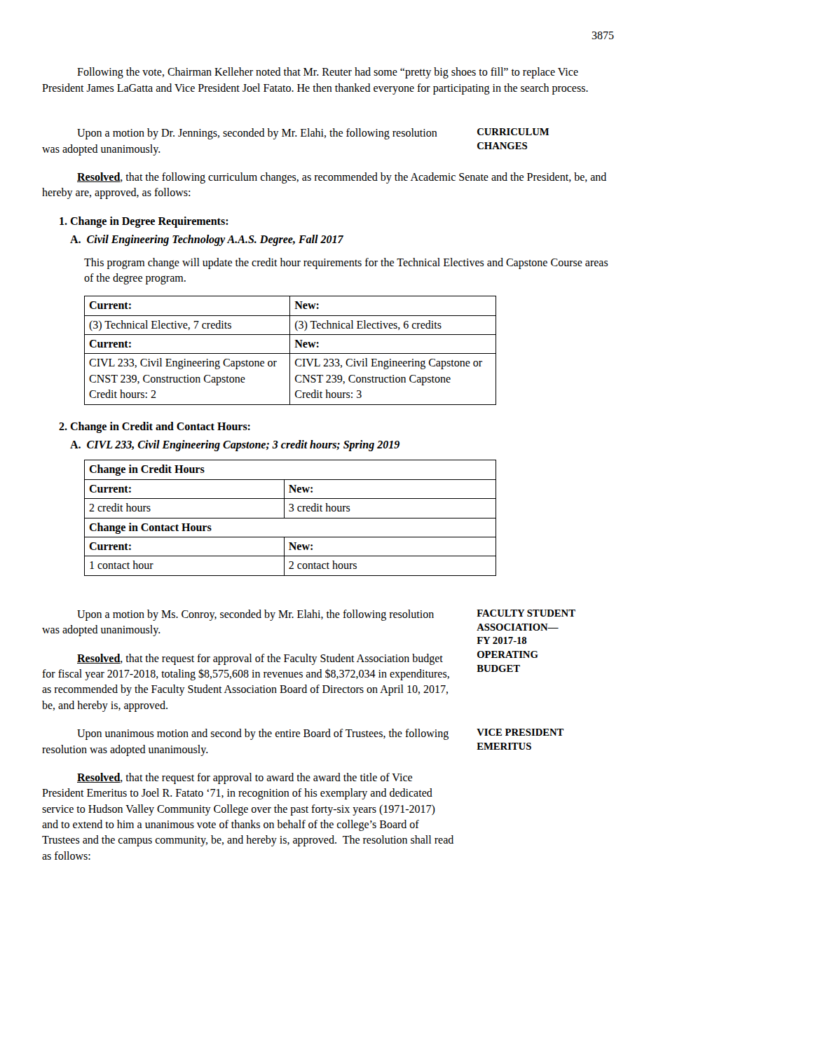3875
Following the vote, Chairman Kelleher noted that Mr. Reuter had some “pretty big shoes to fill” to replace Vice President James LaGatta and Vice President Joel Fatato. He then thanked everyone for participating in the search process.
Curriculum
Changes
Upon a motion by Dr. Jennings, seconded by Mr. Elahi, the following resolution was adopted unanimously.
Resolved, that the following curriculum changes, as recommended by the Academic Senate and the President, be, and hereby are, approved, as follows:
Change in Degree Requirements:
A. Civil Engineering Technology A.A.S. Degree, Fall 2017
This program change will update the credit hour requirements for the Technical Electives and Capstone Course areas of the degree program.
| Current: | New: |
| (3) Technical Elective, 7 credits | (3) Technical Electives, 6 credits |
| Current: | New: |
| CIVL 233, Civil Engineering Capstone or CNST 239, Construction Capstone Credit hours: 2 | CIVL 233, Civil Engineering Capstone or CNST 239, Construction Capstone Credit hours: 3 |
Change in Credit and Contact Hours:
A. CIVL 233, Civil Engineering Capstone; 3 credit hours; Spring 2019
| Change in Credit Hours |
| Current: | New: |
| 2 credit hours | 3 credit hours |
| Change in Contact Hours |
| Current: | New: |
| 1 contact hour | 2 contact hours |
Faculty Student
Association—
FY 2017-18
Operating
Budget
Upon a motion by Ms. Conroy, seconded by Mr. Elahi, the following resolution was adopted unanimously.
Resolved, that the request for approval of the Faculty Student Association budget for fiscal year 2017-2018, totaling $8,575,608 in revenues and $8,372,034 in expenditures, as recommended by the Faculty Student Association Board of Directors on April 10, 2017, be, and hereby is, approved.
Vice President
Emeritus
Upon unanimous motion and second by the entire Board of Trustees, the following resolution was adopted unanimously.
Resolved, that the request for approval to award the award the title of Vice President Emeritus to Joel R. Fatato ‘71, in recognition of his exemplary and dedicated service to Hudson Valley Community College over the past forty-six years (1971-2017) and to extend to him a unanimous vote of thanks on behalf of the college’s Board of Trustees and the campus community, be, and hereby is, approved. The resolution shall read as follows: